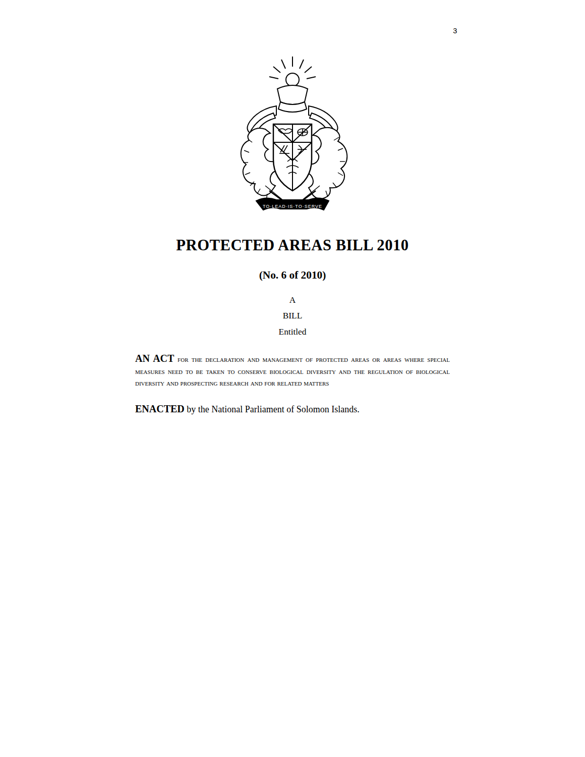3
TO·LEAD·IS·TO·SERVE
PROTECTED AREAS BILL 2010
(No. 6 of 2010)
A
BILL
Entitled
AN ACT for the declaration and management of protected areas or areas where special measures need to be taken to conserve biological diversity and the regulation of biological diversity and prospecting research and for related matters
ENACTED by the National Parliament of Solomon Islands.